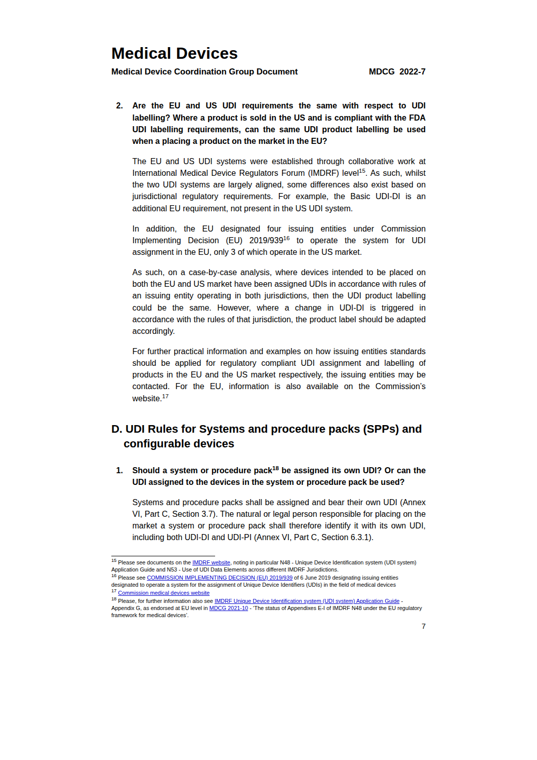Medical Devices
Medical Device Coordination Group Document MDCG 2022-7
2.
Are the EU and US UDI requirements the same with respect to UDI labelling? Where a product is sold in the US and is compliant with the FDA UDI labelling requirements, can the same UDI product labelling be used when a placing a product on the market in the EU?
The EU and US UDI systems were established through collaborative work at International Medical Device Regulators Forum (IMDRF) level15. As such, whilst the two UDI systems are largely aligned, some differences also exist based on jurisdictional regulatory requirements. For example, the Basic UDI-DI is an additional EU requirement, not present in the US UDI system.
In addition, the EU designated four issuing entities under Commission Implementing Decision (EU) 2019/93916 to operate the system for UDI assignment in the EU, only 3 of which operate in the US market.
As such, on a case-by-case analysis, where devices intended to be placed on both the EU and US market have been assigned UDIs in accordance with rules of an issuing entity operating in both jurisdictions, then the UDI product labelling could be the same. However, where a change in UDI-DI is triggered in accordance with the rules of that jurisdiction, the product label should be adapted accordingly.
For further practical information and examples on how issuing entities standards should be applied for regulatory compliant UDI assignment and labelling of products in the EU and the US market respectively, the issuing entities may be contacted. For the EU, information is also available on the Commission’s website.17
D. UDI Rules for Systems and procedure packs (SPPs) and configurable devices
1.
Should a system or procedure pack18 be assigned its own UDI? Or can the UDI assigned to the devices in the system or procedure pack be used?
Systems and procedure packs shall be assigned and bear their own UDI (Annex VI, Part C, Section 3.7). The natural or legal person responsible for placing on the market a system or procedure pack shall therefore identify it with its own UDI, including both UDI-DI and UDI-PI (Annex VI, Part C, Section 6.3.1).
15 Please see documents on the IMDRF website, noting in particular N48 - Unique Device Identification system (UDI system) Application Guide and N53 - Use of UDI Data Elements across different IMDRF Jurisdictions.
16 Please see COMMISSION IMPLEMENTING DECISION (EU) 2019/939 of 6 June 2019 designating issuing entities designated to operate a system for the assignment of Unique Device Identifiers (UDIs) in the field of medical devices
17 Commission medical devices website
18 Please, for further information also see IMDRF Unique Device Identification system (UDI system) Application Guide - Appendix G, as endorsed at EU level in MDCG 2021-10 - ‘The status of Appendixes E-I of IMDRF N48 under the EU regulatory framework for medical devices’.
7